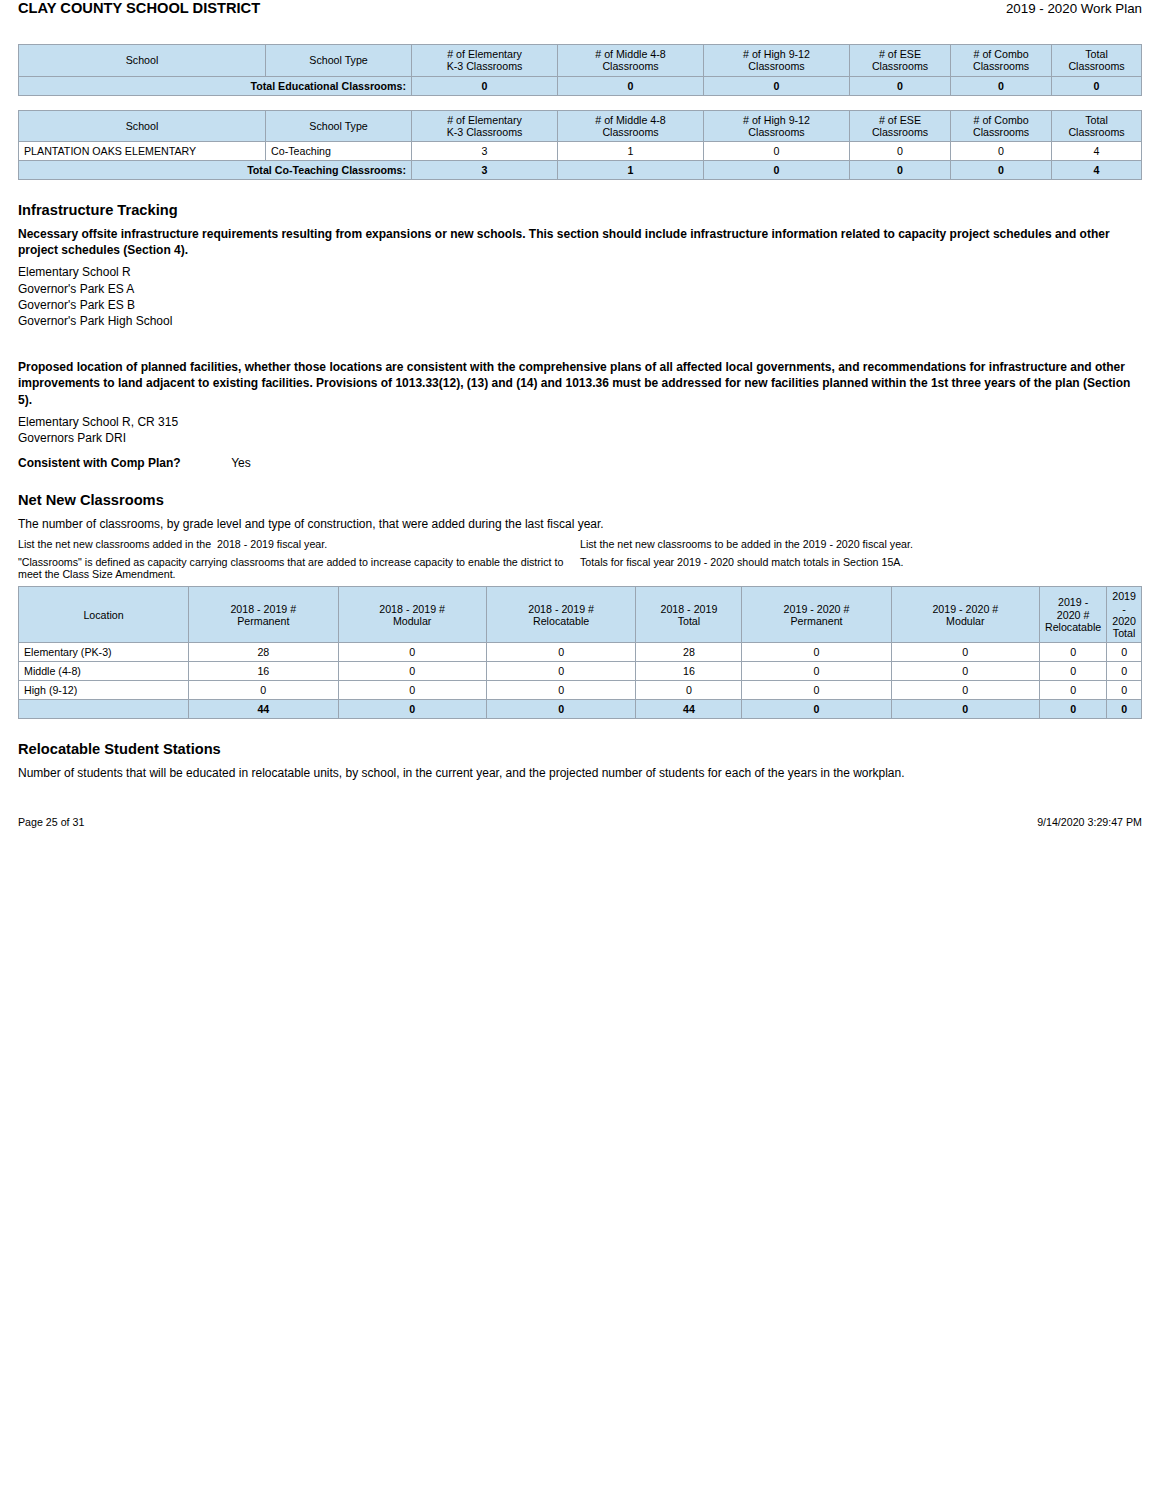CLAY COUNTY SCHOOL DISTRICT
2019 - 2020 Work Plan
| School | School Type | # of Elementary K-3 Classrooms | # of Middle 4-8 Classrooms | # of High 9-12 Classrooms | # of ESE Classrooms | # of Combo Classrooms | Total Classrooms |
| --- | --- | --- | --- | --- | --- | --- | --- |
| Total Educational Classrooms: | 0 | 0 | 0 | 0 | 0 | 0 |
| School | School Type | # of Elementary K-3 Classrooms | # of Middle 4-8 Classrooms | # of High 9-12 Classrooms | # of ESE Classrooms | # of Combo Classrooms | Total Classrooms |
| --- | --- | --- | --- | --- | --- | --- | --- |
| PLANTATION OAKS ELEMENTARY | Co-Teaching | 3 | 1 | 0 | 0 | 0 | 4 |
| Total Co-Teaching Classrooms: | 3 | 1 | 0 | 0 | 0 | 4 |
Infrastructure Tracking
Necessary offsite infrastructure requirements resulting from expansions or new schools. This section should include infrastructure information related to capacity project schedules and other project schedules (Section 4).
Elementary School R
Governor's Park ES A
Governor's Park ES B
Governor's Park High School
Proposed location of planned facilities, whether those locations are consistent with the comprehensive plans of all affected local governments, and recommendations for infrastructure and other improvements to land adjacent to existing facilities. Provisions of 1013.33(12), (13) and (14) and 1013.36 must be addressed for new facilities planned within the 1st three years of the plan (Section 5).
Elementary School R, CR 315
Governors Park DRI
Consistent with Comp Plan? Yes
Net New Classrooms
The number of classrooms, by grade level and type of construction, that were added during the last fiscal year.
| List the net new classrooms added in the 2018 - 2019 fiscal year. | List the net new classrooms to be added in the 2019 - 2020 fiscal year. |
| "Classrooms" is defined as capacity carrying classrooms that are added to increase capacity to enable the district to meet the Class Size Amendment. | Totals for fiscal year 2019 - 2020 should match totals in Section 15A. |
| Location | 2018 - 2019 # Permanent | 2018 - 2019 # Modular | 2018 - 2019 # Relocatable | 2018 - 2019 Total | 2019 - 2020 # Permanent | 2019 - 2020 # Modular | 2019 - 2020 # Relocatable | 2019 - 2020 Total |
| --- | --- | --- | --- | --- | --- | --- | --- | --- |
| Elementary (PK-3) | 28 | 0 | 0 | 28 | 0 | 0 | 0 | 0 |
| Middle (4-8) | 16 | 0 | 0 | 16 | 0 | 0 | 0 | 0 |
| High (9-12) | 0 | 0 | 0 | 0 | 0 | 0 | 0 | 0 |
| | 44 | 0 | 0 | 44 | 0 | 0 | 0 | 0 |
Relocatable Student Stations
Number of students that will be educated in relocatable units, by school, in the current year, and the projected number of students for each of the years in the workplan.
Page 25 of 31
9/14/2020 3:29:47 PM